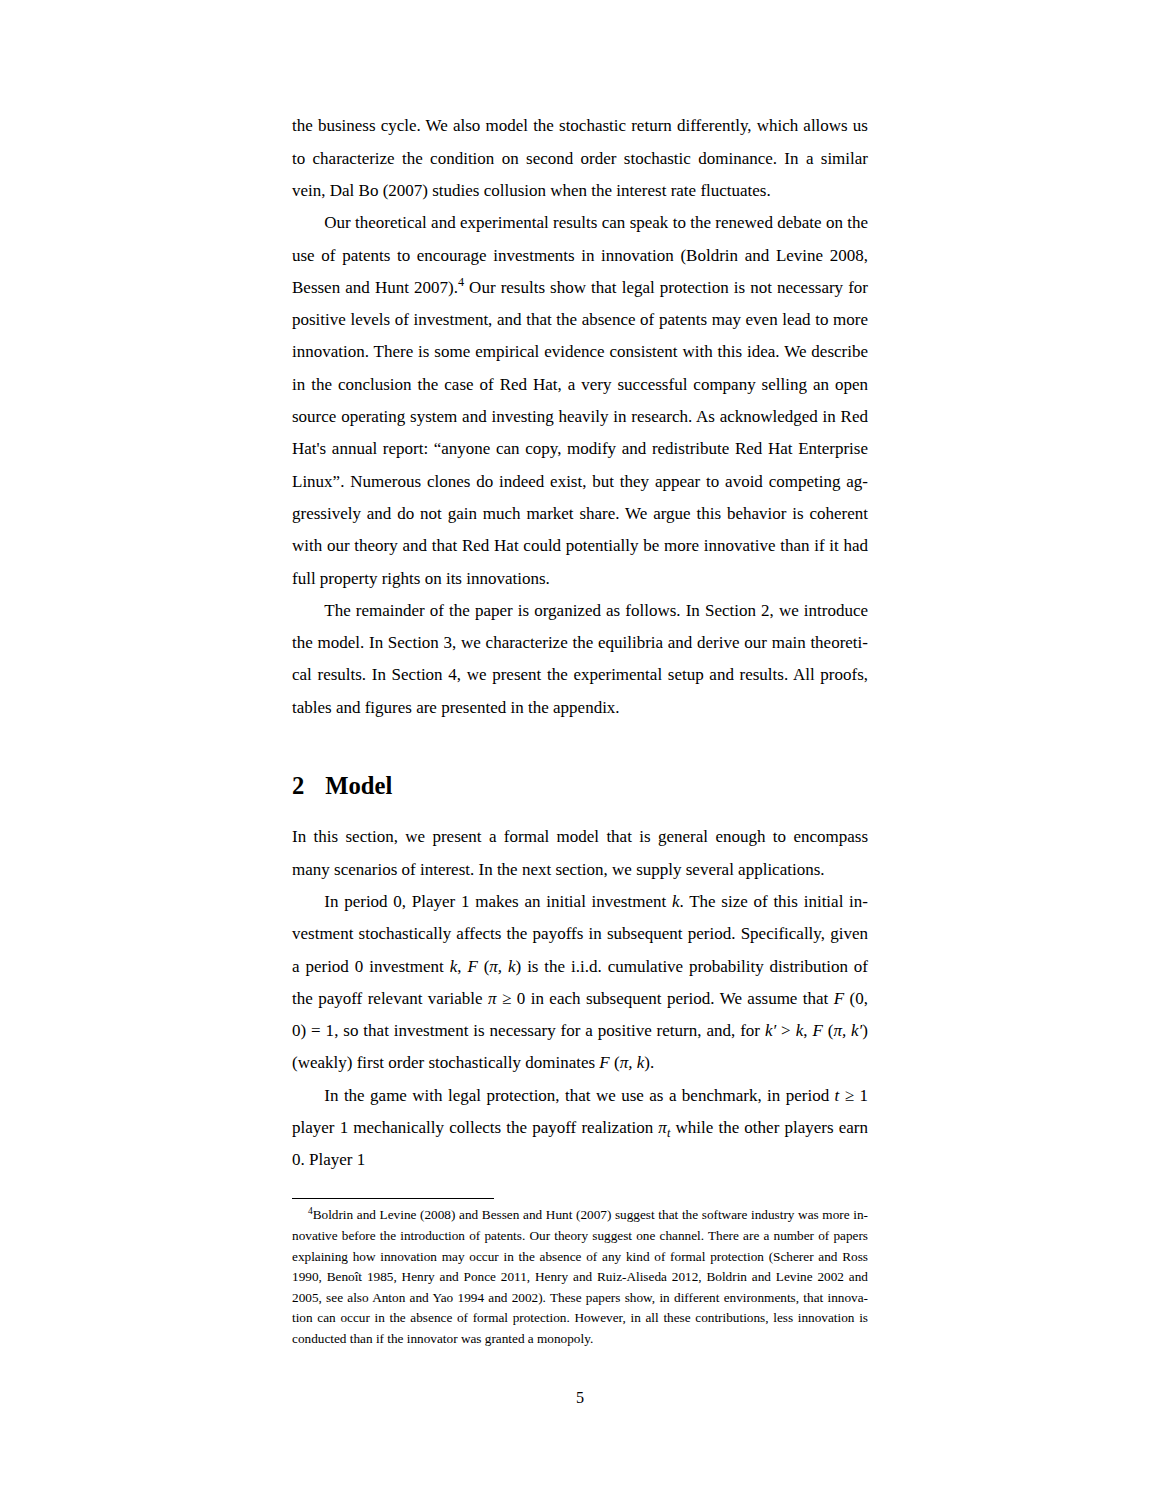the business cycle. We also model the stochastic return differently, which allows us to characterize the condition on second order stochastic dominance. In a similar vein, Dal Bo (2007) studies collusion when the interest rate fluctuates.
Our theoretical and experimental results can speak to the renewed debate on the use of patents to encourage investments in innovation (Boldrin and Levine 2008, Bessen and Hunt 2007).4 Our results show that legal protection is not necessary for positive levels of investment, and that the absence of patents may even lead to more innovation. There is some empirical evidence consistent with this idea. We describe in the conclusion the case of Red Hat, a very successful company selling an open source operating system and investing heavily in research. As acknowledged in Red Hat's annual report: “anyone can copy, modify and redistribute Red Hat Enterprise Linux”. Numerous clones do indeed exist, but they appear to avoid competing aggressively and do not gain much market share. We argue this behavior is coherent with our theory and that Red Hat could potentially be more innovative than if it had full property rights on its innovations.
The remainder of the paper is organized as follows. In Section 2, we introduce the model. In Section 3, we characterize the equilibria and derive our main theoretical results. In Section 4, we present the experimental setup and results. All proofs, tables and figures are presented in the appendix.
2 Model
In this section, we present a formal model that is general enough to encompass many scenarios of interest. In the next section, we supply several applications.
In period 0, Player 1 makes an initial investment k. The size of this initial investment stochastically affects the payoffs in subsequent period. Specifically, given a period 0 investment k, F (π, k) is the i.i.d. cumulative probability distribution of the payoff relevant variable π ≥ 0 in each subsequent period. We assume that F (0, 0) = 1, so that investment is necessary for a positive return, and, for k′ > k, F (π, k′) (weakly) first order stochastically dominates F (π, k).
In the game with legal protection, that we use as a benchmark, in period t ≥ 1 player 1 mechanically collects the payoff realization πt while the other players earn 0. Player 1
4Boldrin and Levine (2008) and Bessen and Hunt (2007) suggest that the software industry was more innovative before the introduction of patents. Our theory suggest one channel. There are a number of papers explaining how innovation may occur in the absence of any kind of formal protection (Scherer and Ross 1990, Benoît 1985, Henry and Ponce 2011, Henry and Ruiz-Aliseda 2012, Boldrin and Levine 2002 and 2005, see also Anton and Yao 1994 and 2002). These papers show, in different environments, that innovation can occur in the absence of formal protection. However, in all these contributions, less innovation is conducted than if the innovator was granted a monopoly.
5